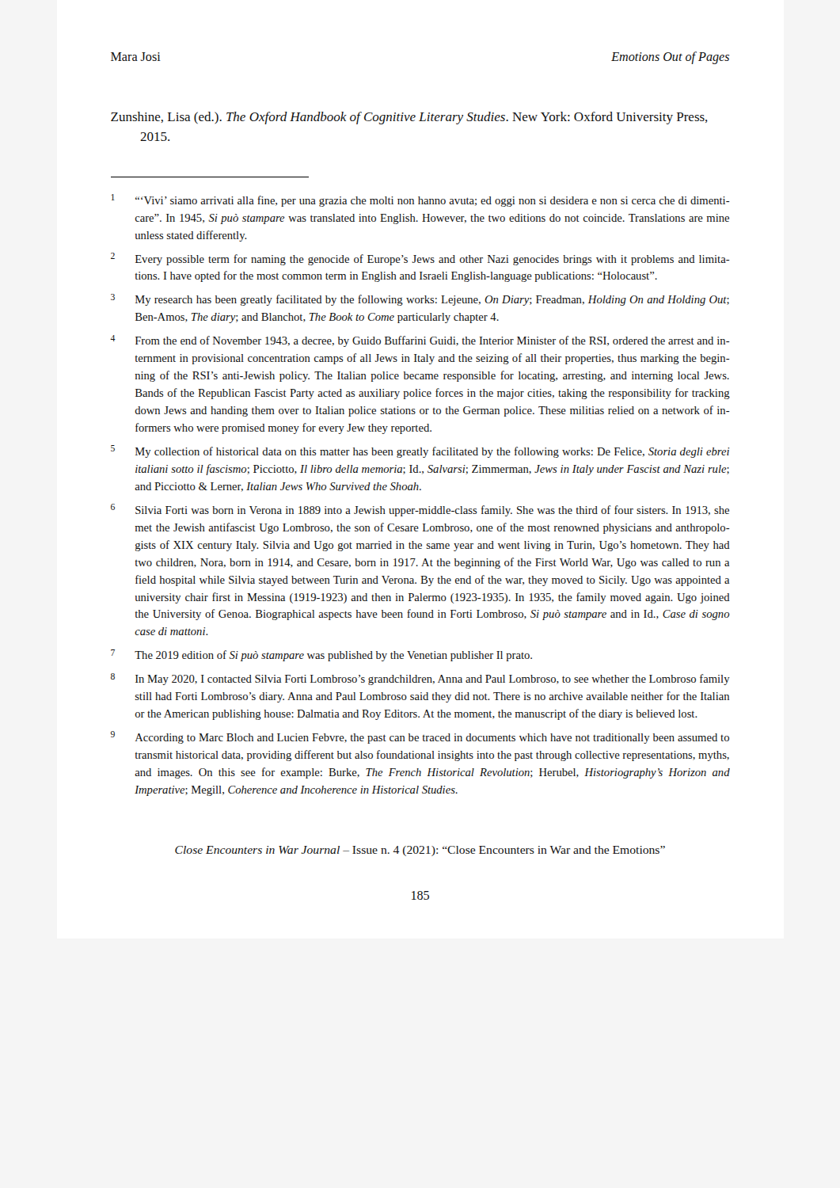Mara Josi Emotions Out of Pages
Zunshine, Lisa (ed.). The Oxford Handbook of Cognitive Literary Studies. New York: Oxford University Press, 2015.
1“‘Vivi’ siamo arrivati alla fine, per una grazia che molti non hanno avuta; ed oggi non si desidera e non si cerca che di dimenticare”. In 1945, Si può stampare was translated into English. However, the two editions do not coincide. Translations are mine unless stated differently.
2 Every possible term for naming the genocide of Europe’s Jews and other Nazi genocides brings with it problems and limitations. I have opted for the most common term in English and Israeli English-language publications: “Holocaust”.
3 My research has been greatly facilitated by the following works: Lejeune, On Diary; Freadman, Holding On and Holding Out; Ben-Amos, The diary; and Blanchot, The Book to Come particularly chapter 4.
4 From the end of November 1943, a decree, by Guido Buffarini Guidi, the Interior Minister of the RSI, ordered the arrest and internment in provisional concentration camps of all Jews in Italy and the seizing of all their properties, thus marking the beginning of the RSI’s anti-Jewish policy. The Italian police became responsible for locating, arresting, and interning local Jews. Bands of the Republican Fascist Party acted as auxiliary police forces in the major cities, taking the responsibility for tracking down Jews and handing them over to Italian police stations or to the German police. These militias relied on a network of informers who were promised money for every Jew they reported.
5 My collection of historical data on this matter has been greatly facilitated by the following works: De Felice, Storia degli ebrei italiani sotto il fascismo; Picciotto, Il libro della memoria; Id., Salvarsi; Zimmerman, Jews in Italy under Fascist and Nazi rule; and Picciotto & Lerner, Italian Jews Who Survived the Shoah.
6 Silvia Forti was born in Verona in 1889 into a Jewish upper-middle-class family. She was the third of four sisters. In 1913, she met the Jewish antifascist Ugo Lombroso, the son of Cesare Lombroso, one of the most renowned physicians and anthropologists of XIX century Italy. Silvia and Ugo got married in the same year and went living in Turin, Ugo’s hometown. They had two children, Nora, born in 1914, and Cesare, born in 1917. At the beginning of the First World War, Ugo was called to run a field hospital while Silvia stayed between Turin and Verona. By the end of the war, they moved to Sicily. Ugo was appointed a university chair first in Messina (1919-1923) and then in Palermo (1923-1935). In 1935, the family moved again. Ugo joined the University of Genoa. Biographical aspects have been found in Forti Lombroso, Si può stampare and in Id., Case di sogno case di mattoni.
7 The 2019 edition of Si può stampare was published by the Venetian publisher Il prato.
8 In May 2020, I contacted Silvia Forti Lombroso’s grandchildren, Anna and Paul Lombroso, to see whether the Lombroso family still had Forti Lombroso’s diary. Anna and Paul Lombroso said they did not. There is no archive available neither for the Italian or the American publishing house: Dalmatia and Roy Editors. At the moment, the manuscript of the diary is believed lost.
9 According to Marc Bloch and Lucien Febvre, the past can be traced in documents which have not traditionally been assumed to transmit historical data, providing different but also foundational insights into the past through collective representations, myths, and images. On this see for example: Burke, The French Historical Revolution; Herubel, Historiography’s Horizon and Imperative; Megill, Coherence and Incoherence in Historical Studies.
Close Encounters in War Journal – Issue n. 4 (2021): “Close Encounters in War and the Emotions”
185